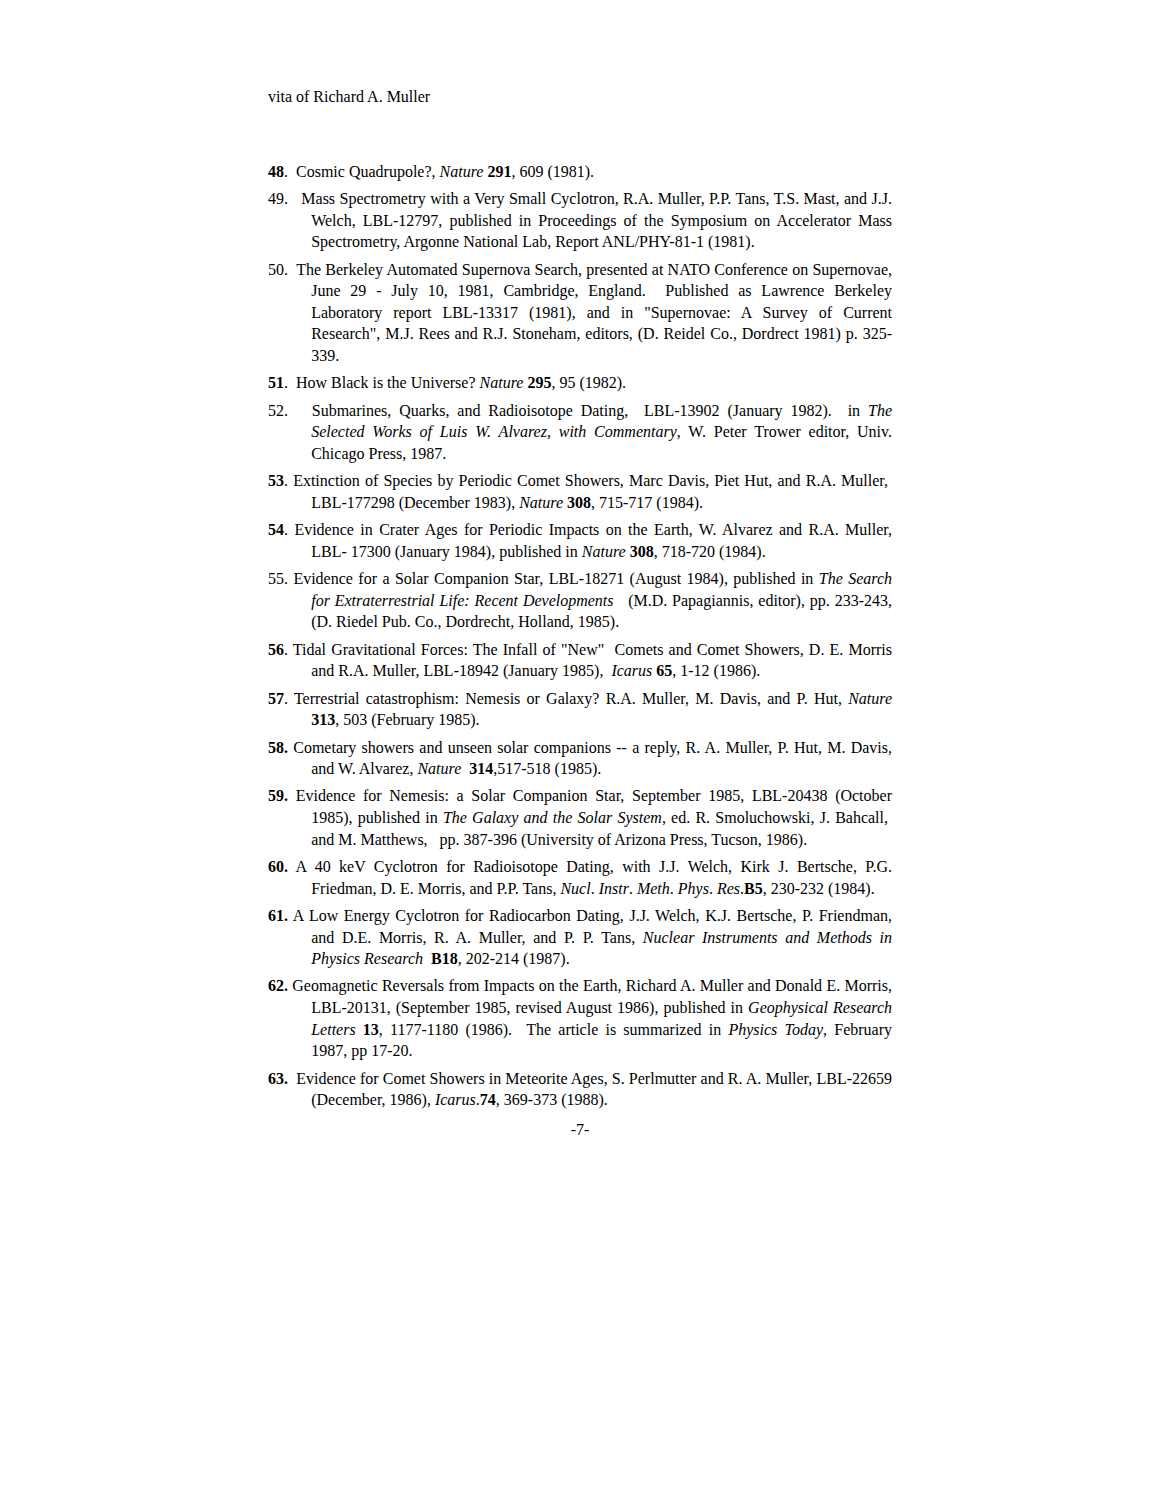vita of Richard A. Muller
48. Cosmic Quadrupole?, Nature 291, 609 (1981).
49. Mass Spectrometry with a Very Small Cyclotron, R.A. Muller, P.P. Tans, T.S. Mast, and J.J. Welch, LBL-12797, published in Proceedings of the Symposium on Accelerator Mass Spectrometry, Argonne National Lab, Report ANL/PHY-81-1 (1981).
50. The Berkeley Automated Supernova Search, presented at NATO Conference on Supernovae, June 29 - July 10, 1981, Cambridge, England. Published as Lawrence Berkeley Laboratory report LBL-13317 (1981), and in "Supernovae: A Survey of Current Research", M.J. Rees and R.J. Stoneham, editors, (D. Reidel Co., Dordrect 1981) p. 325-339.
51. How Black is the Universe? Nature 295, 95 (1982).
52. Submarines, Quarks, and Radioisotope Dating, LBL-13902 (January 1982). in The Selected Works of Luis W. Alvarez, with Commentary, W. Peter Trower editor, Univ. Chicago Press, 1987.
53. Extinction of Species by Periodic Comet Showers, Marc Davis, Piet Hut, and R.A. Muller, LBL-177298 (December 1983), Nature 308, 715-717 (1984).
54. Evidence in Crater Ages for Periodic Impacts on the Earth, W. Alvarez and R.A. Muller, LBL- 17300 (January 1984), published in Nature 308, 718-720 (1984).
55. Evidence for a Solar Companion Star, LBL-18271 (August 1984), published in The Search for Extraterrestrial Life: Recent Developments (M.D. Papagiannis, editor), pp. 233-243, (D. Riedel Pub. Co., Dordrecht, Holland, 1985).
56. Tidal Gravitational Forces: The Infall of "New" Comets and Comet Showers, D. E. Morris and R.A. Muller, LBL-18942 (January 1985), Icarus 65, 1-12 (1986).
57. Terrestrial catastrophism: Nemesis or Galaxy? R.A. Muller, M. Davis, and P. Hut, Nature 313, 503 (February 1985).
58. Cometary showers and unseen solar companions -- a reply, R. A. Muller, P. Hut, M. Davis, and W. Alvarez, Nature 314,517-518 (1985).
59. Evidence for Nemesis: a Solar Companion Star, September 1985, LBL-20438 (October 1985), published in The Galaxy and the Solar System, ed. R. Smoluchowski, J. Bahcall, and M. Matthews, pp. 387-396 (University of Arizona Press, Tucson, 1986).
60. A 40 keV Cyclotron for Radioisotope Dating, with J.J. Welch, Kirk J. Bertsche, P.G. Friedman, D. E. Morris, and P.P. Tans, Nucl. Instr. Meth. Phys. Res.B5, 230-232 (1984).
61. A Low Energy Cyclotron for Radiocarbon Dating, J.J. Welch, K.J. Bertsche, P. Friendman, and D.E. Morris, R. A. Muller, and P. P. Tans, Nuclear Instruments and Methods in Physics Research B18, 202-214 (1987).
62. Geomagnetic Reversals from Impacts on the Earth, Richard A. Muller and Donald E. Morris, LBL-20131, (September 1985, revised August 1986), published in Geophysical Research Letters 13, 1177-1180 (1986). The article is summarized in Physics Today, February 1987, pp 17-20.
63. Evidence for Comet Showers in Meteorite Ages, S. Perlmutter and R. A. Muller, LBL-22659 (December, 1986), Icarus.74, 369-373 (1988).
-7-